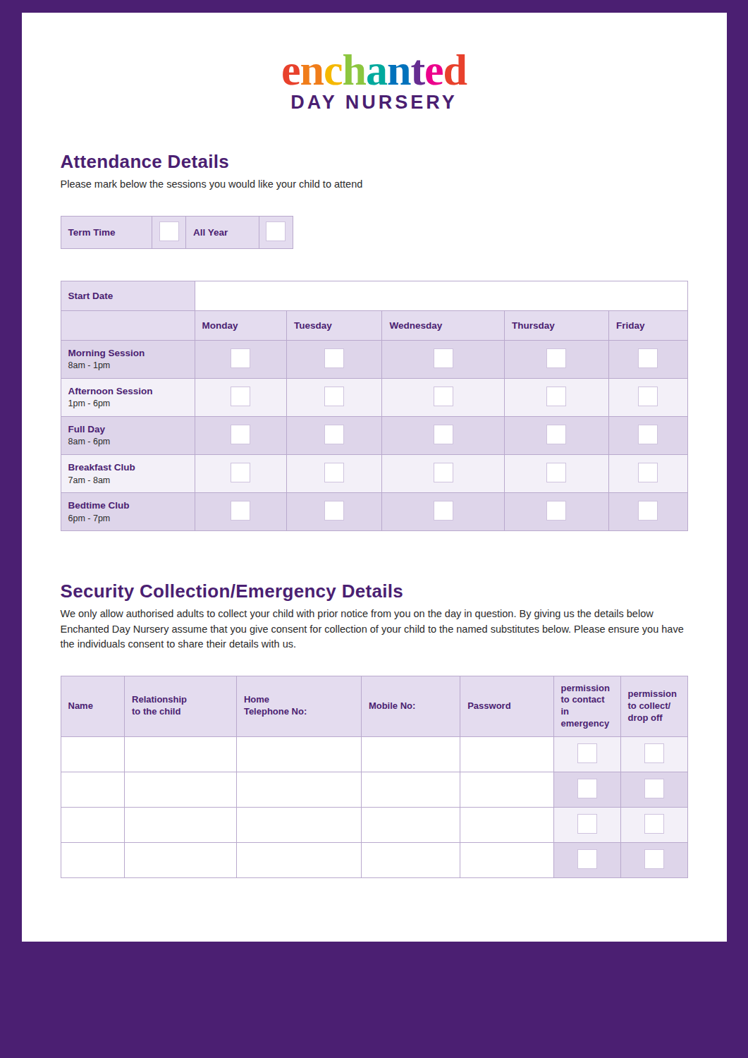enchanted
DAY NURSERY
Attendance Details
Please mark below the sessions you would like your child to attend
| Term Time | | All Year | |
| Start Date | |
| | Monday | Tuesday | Wednesday | Thursday | Friday |
| Morning Session 8am - 1pm | | | | | |
| Afternoon Session 1pm - 6pm | | | | | |
| Full Day 8am - 6pm | | | | | |
| Breakfast Club 7am - 8am | | | | | |
| Bedtime Club 6pm - 7pm | | | | | |
Security Collection/Emergency Details
We only allow authorised adults to collect your child with prior notice from you on the day in question. By giving us the details below Enchanted Day Nursery assume that you give consent for collection of your child to the named substitutes below. Please ensure you have the individuals consent to share their details with us.
| Name | Relationship to the child | Home Telephone No: | Mobile No: | Password | permission to contact in emergency | permission to collect/ drop off |
| --- | --- | --- | --- | --- | --- | --- |